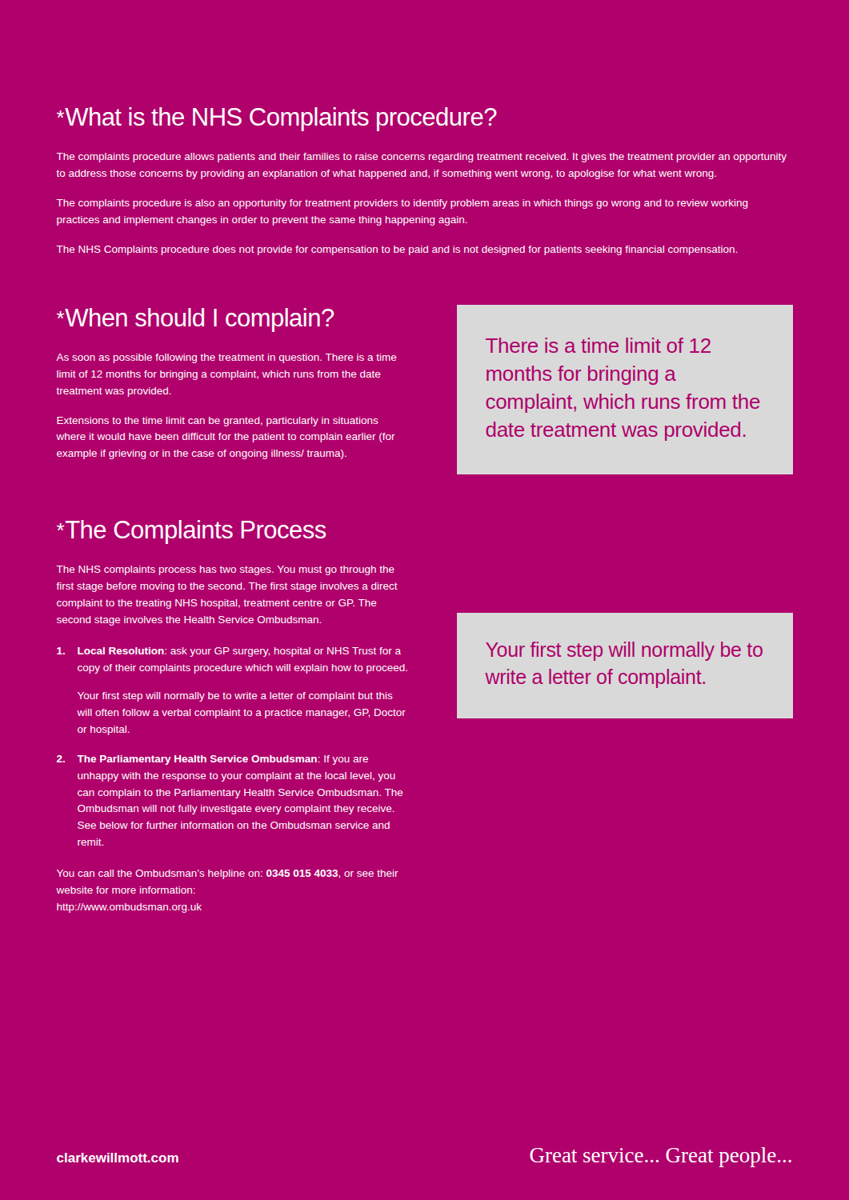*What is the NHS Complaints procedure?
The complaints procedure allows patients and their families to raise concerns regarding treatment received. It gives the treatment provider an opportunity to address those concerns by providing an explanation of what happened and, if something went wrong, to apologise for what went wrong.
The complaints procedure is also an opportunity for treatment providers to identify problem areas in which things go wrong and to review working practices and implement changes in order to prevent the same thing happening again.
The NHS Complaints procedure does not provide for compensation to be paid and is not designed for patients seeking financial compensation.
*When should I complain?
As soon as possible following the treatment in question. There is a time limit of 12 months for bringing a complaint, which runs from the date treatment was provided.
Extensions to the time limit can be granted, particularly in situations where it would have been difficult for the patient to complain earlier (for example if grieving or in the case of ongoing illness/ trauma).
There is a time limit of 12 months for bringing a complaint, which runs from the date treatment was provided.
*The Complaints Process
The NHS complaints process has two stages. You must go through the first stage before moving to the second. The first stage involves a direct complaint to the treating NHS hospital, treatment centre or GP. The second stage involves the Health Service Ombudsman.
Local Resolution: ask your GP surgery, hospital or NHS Trust for a copy of their complaints procedure which will explain how to proceed.
Your first step will normally be to write a letter of complaint but this will often follow a verbal complaint to a practice manager, GP, Doctor or hospital.
The Parliamentary Health Service Ombudsman: If you are unhappy with the response to your complaint at the local level, you can complain to the Parliamentary Health Service Ombudsman. The Ombudsman will not fully investigate every complaint they receive. See below for further information on the Ombudsman service and remit.
You can call the Ombudsman’s helpline on: 0345 015 4033, or see their website for more information:
http://www.ombudsman.org.uk
Your first step will normally be to write a letter of complaint.
clarkewillmott.com
Great service... Great people...